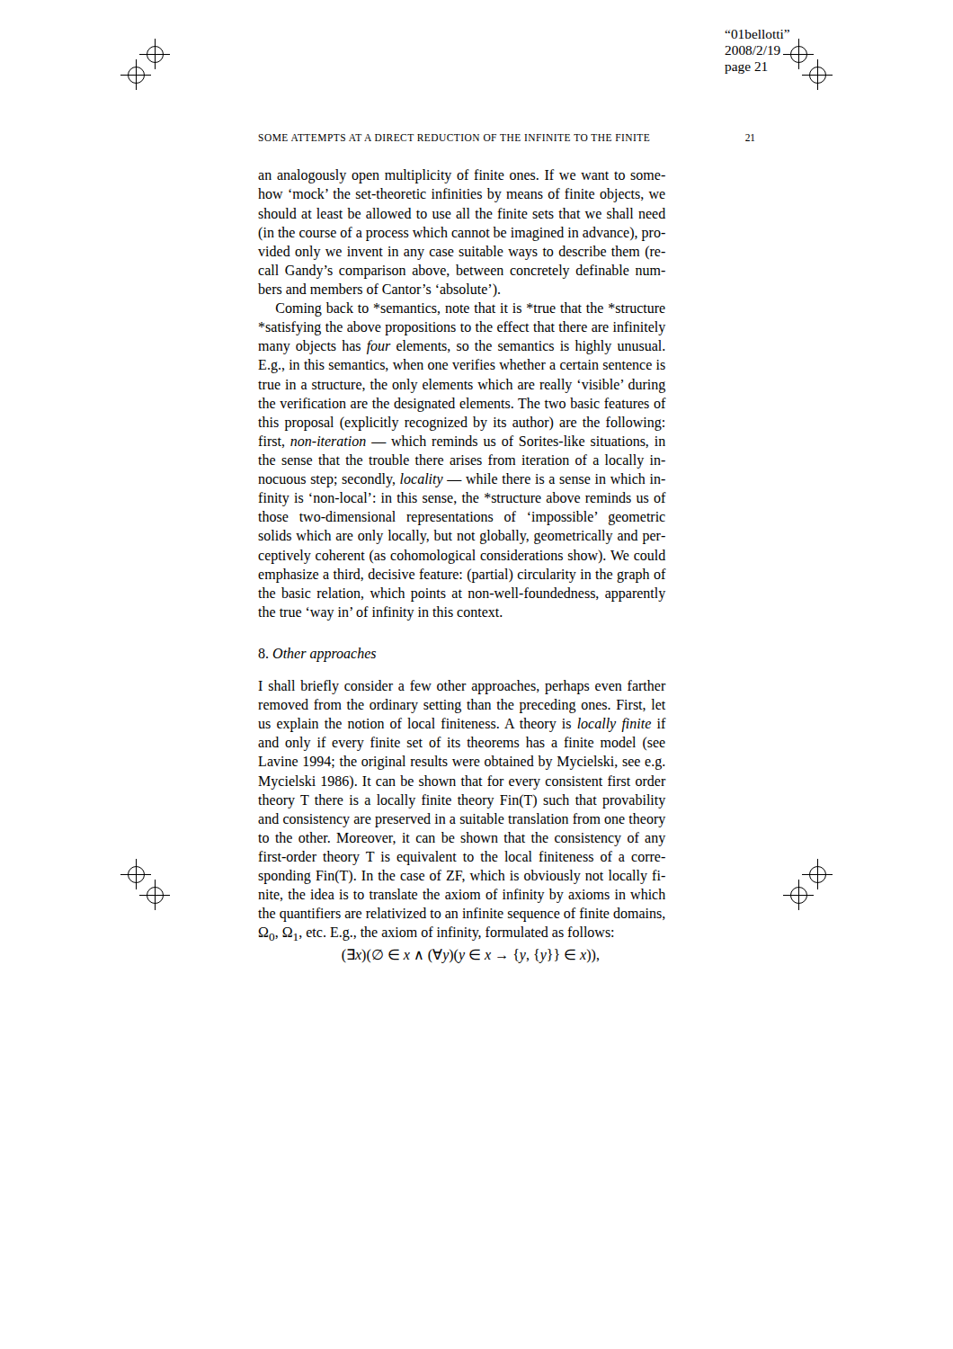“01bellotti”
2008/2/19
page 21
SOME ATTEMPTS AT A DIRECT REDUCTION OF THE INFINITE TO THE FINITE 21
an analogously open multiplicity of finite ones. If we want to somehow ‘mock’ the set-theoretic infinities by means of finite objects, we should at least be allowed to use all the finite sets that we shall need (in the course of a process which cannot be imagined in advance), provided only we invent in any case suitable ways to describe them (recall Gandy’s comparison above, between concretely definable numbers and members of Cantor’s ‘absolute’).
Coming back to *semantics, note that it is *true that the *structure *satisfying the above propositions to the effect that there are infinitely many objects has four elements, so the semantics is highly unusual. E.g., in this semantics, when one verifies whether a certain sentence is true in a structure, the only elements which are really ‘visible’ during the verification are the designated elements. The two basic features of this proposal (explicitly recognized by its author) are the following: first, non-iteration — which reminds us of Sorites-like situations, in the sense that the trouble there arises from iteration of a locally innocuous step; secondly, locality — while there is a sense in which infinity is ‘non-local’: in this sense, the *structure above reminds us of those two-dimensional representations of ‘impossible’ geometric solids which are only locally, but not globally, geometrically and perceptively coherent (as cohomological considerations show). We could emphasize a third, decisive feature: (partial) circularity in the graph of the basic relation, which points at non-well-foundedness, apparently the true ‘way in’ of infinity in this context.
8. Other approaches
I shall briefly consider a few other approaches, perhaps even farther removed from the ordinary setting than the preceding ones. First, let us explain the notion of local finiteness. A theory is locally finite if and only if every finite set of its theorems has a finite model (see Lavine 1994; the original results were obtained by Mycielski, see e.g. Mycielski 1986). It can be shown that for every consistent first order theory T there is a locally finite theory Fin(T) such that provability and consistency are preserved in a suitable translation from one theory to the other. Moreover, it can be shown that the consistency of any first-order theory T is equivalent to the local finiteness of a corresponding Fin(T). In the case of ZF, which is obviously not locally finite, the idea is to translate the axiom of infinity by axioms in which the quantifiers are relativized to an infinite sequence of finite domains, Ω0, Ω1, etc. E.g., the axiom of infinity, formulated as follows:
(∃x)(∅ ∈ x ∧ (∀y)(y ∈ x → {y, {y}} ∈ x)),